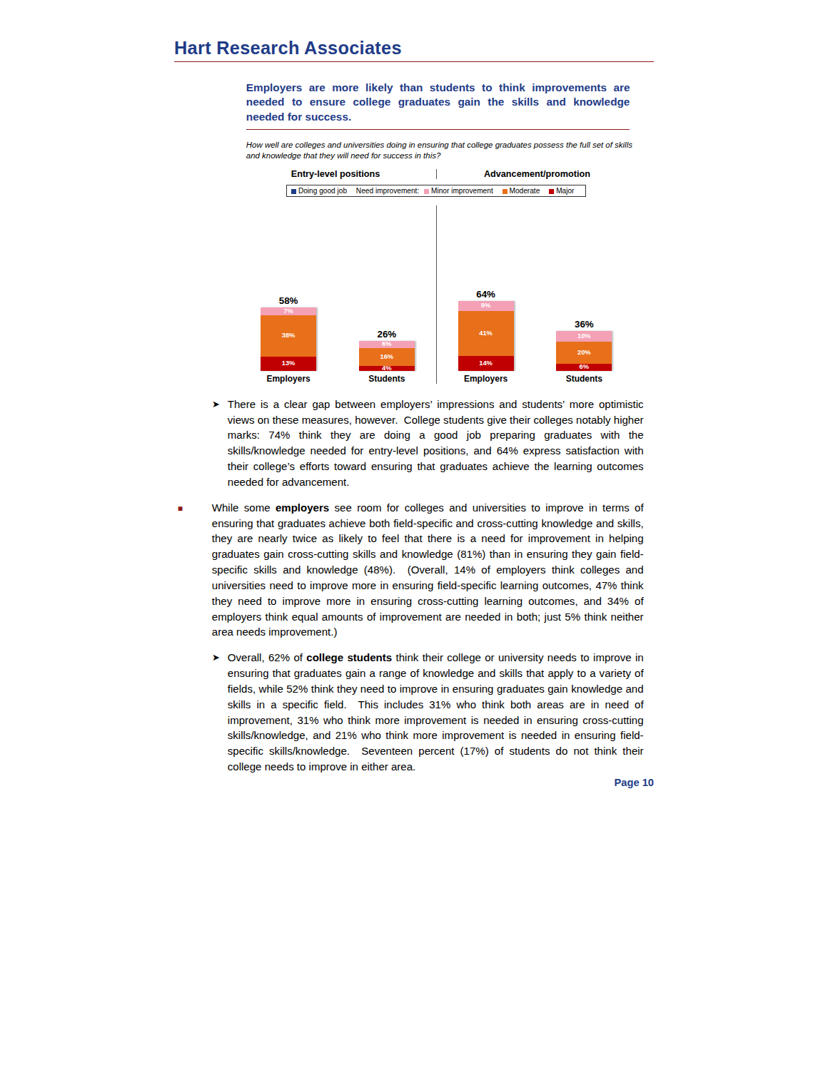Hart Research Associates
Employers are more likely than students to think improvements are needed to ensure college graduates gain the skills and knowledge needed for success.
How well are colleges and universities doing in ensuring that college graduates possess the full set of skills and knowledge that they will need for success in this?
Entry-level positions
Advancement/promotion
Doing good job Need improvement: Minor improvement Moderate Major
58%
7%
38%
13%
Employers
26%
6%
16%
4%
Students
64%
9%
41%
14%
Employers
36%
10%
20%
6%
Students
➤
There is a clear gap between employers’ impressions and students’ more optimistic views on these measures, however. College students give their colleges notably higher marks: 74% think they are doing a good job preparing graduates with the skills/knowledge needed for entry-level positions, and 64% express satisfaction with their college’s efforts toward ensuring that graduates achieve the learning outcomes needed for advancement.
■
While some employers see room for colleges and universities to improve in terms of ensuring that graduates achieve both field-specific and cross-cutting knowledge and skills, they are nearly twice as likely to feel that there is a need for improvement in helping graduates gain cross-cutting skills and knowledge (81%) than in ensuring they gain field-specific skills and knowledge (48%). (Overall, 14% of employers think colleges and universities need to improve more in ensuring field-specific learning outcomes, 47% think they need to improve more in ensuring cross-cutting learning outcomes, and 34% of employers think equal amounts of improvement are needed in both; just 5% think neither area needs improvement.)
➤
Overall, 62% of college students think their college or university needs to improve in ensuring that graduates gain a range of knowledge and skills that apply to a variety of fields, while 52% think they need to improve in ensuring graduates gain knowledge and skills in a specific field. This includes 31% who think both areas are in need of improvement, 31% who think more improvement is needed in ensuring cross-cutting skills/knowledge, and 21% who think more improvement is needed in ensuring field-specific skills/knowledge. Seventeen percent (17%) of students do not think their college needs to improve in either area.
Page 10